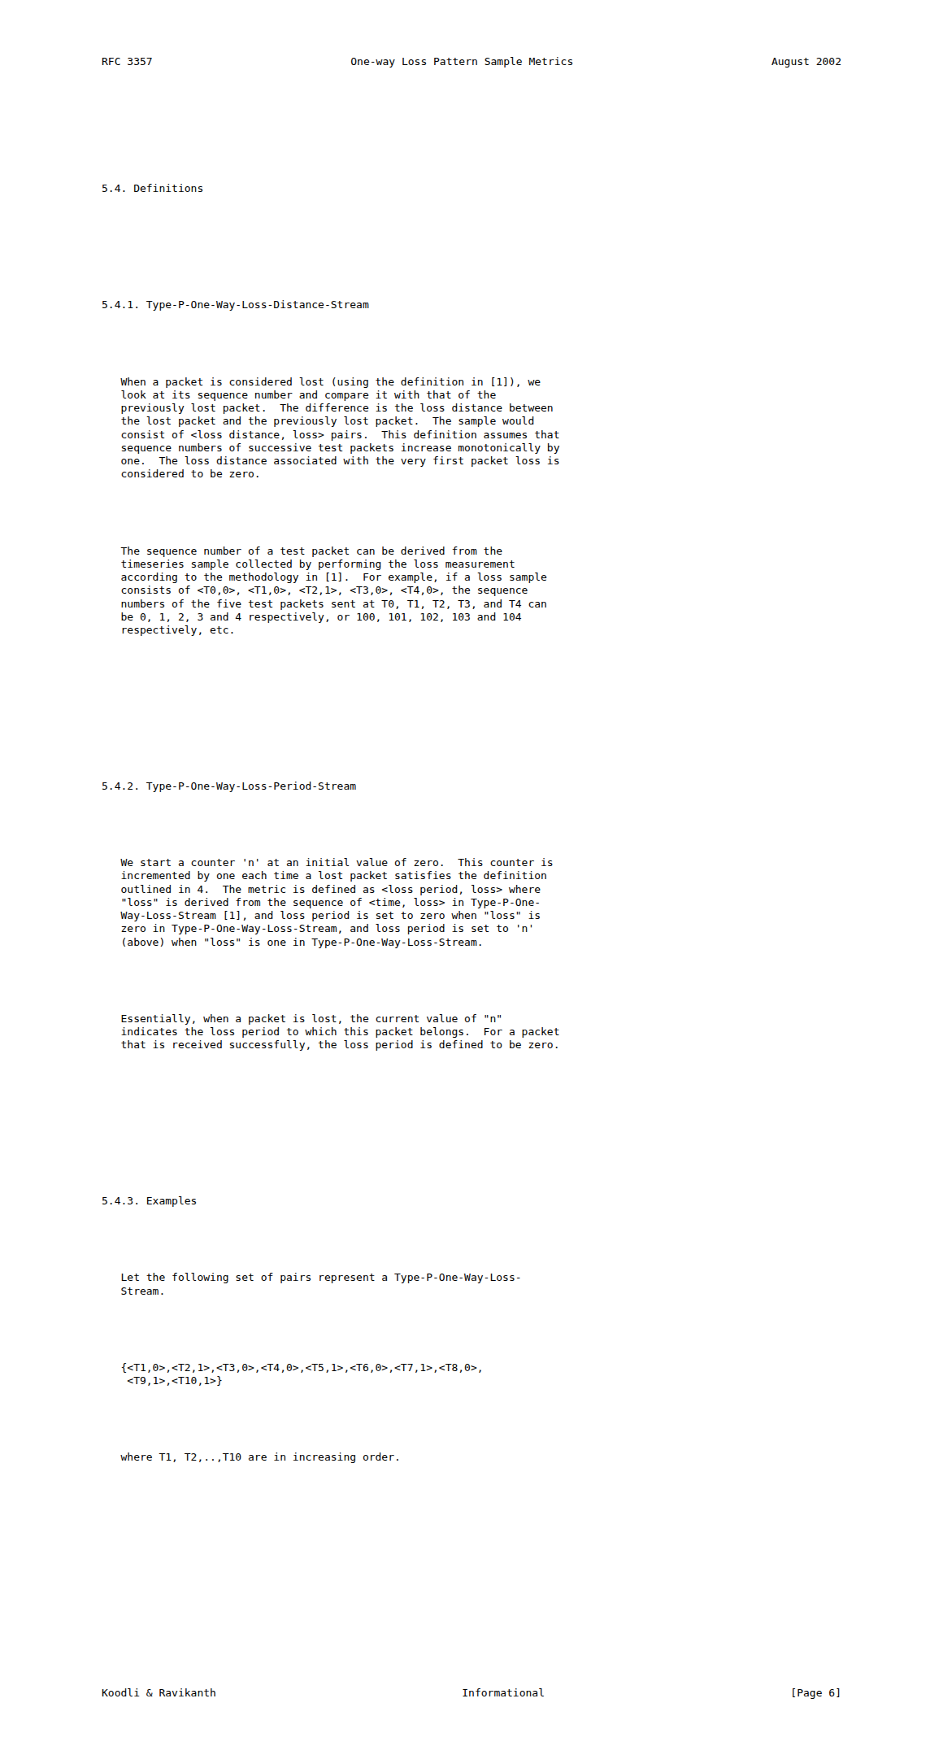RFC 3357 One-way Loss Pattern Sample Metrics August 2002
5.4. Definitions
5.4.1. Type-P-One-Way-Loss-Distance-Stream
When a packet is considered lost (using the definition in [1]), we look at its sequence number and compare it with that of the previously lost packet. The difference is the loss distance between the lost packet and the previously lost packet. The sample would consist of <loss distance, loss> pairs. This definition assumes that sequence numbers of successive test packets increase monotonically by one. The loss distance associated with the very first packet loss is considered to be zero.
The sequence number of a test packet can be derived from the timeseries sample collected by performing the loss measurement according to the methodology in [1]. For example, if a loss sample consists of <T0,0>, <T1,0>, <T2,1>, <T3,0>, <T4,0>, the sequence numbers of the five test packets sent at T0, T1, T2, T3, and T4 can be 0, 1, 2, 3 and 4 respectively, or 100, 101, 102, 103 and 104 respectively, etc.
5.4.2. Type-P-One-Way-Loss-Period-Stream
We start a counter 'n' at an initial value of zero. This counter is incremented by one each time a lost packet satisfies the definition outlined in 4. The metric is defined as <loss period, loss> where "loss" is derived from the sequence of <time, loss> in Type-P-One- Way-Loss-Stream [1], and loss period is set to zero when "loss" is zero in Type-P-One-Way-Loss-Stream, and loss period is set to 'n' (above) when "loss" is one in Type-P-One-Way-Loss-Stream.
Essentially, when a packet is lost, the current value of "n" indicates the loss period to which this packet belongs. For a packet that is received successfully, the loss period is defined to be zero.
5.4.3. Examples
Let the following set of pairs represent a Type-P-One-Way-Loss- Stream.
{<T1,0>,<T2,1>,<T3,0>,<T4,0>,<T5,1>,<T6,0>,<T7,1>,<T8,0>, <T9,1>,<T10,1>}
where T1, T2,..,T10 are in increasing order.
Koodli & Ravikanth Informational [Page 6]